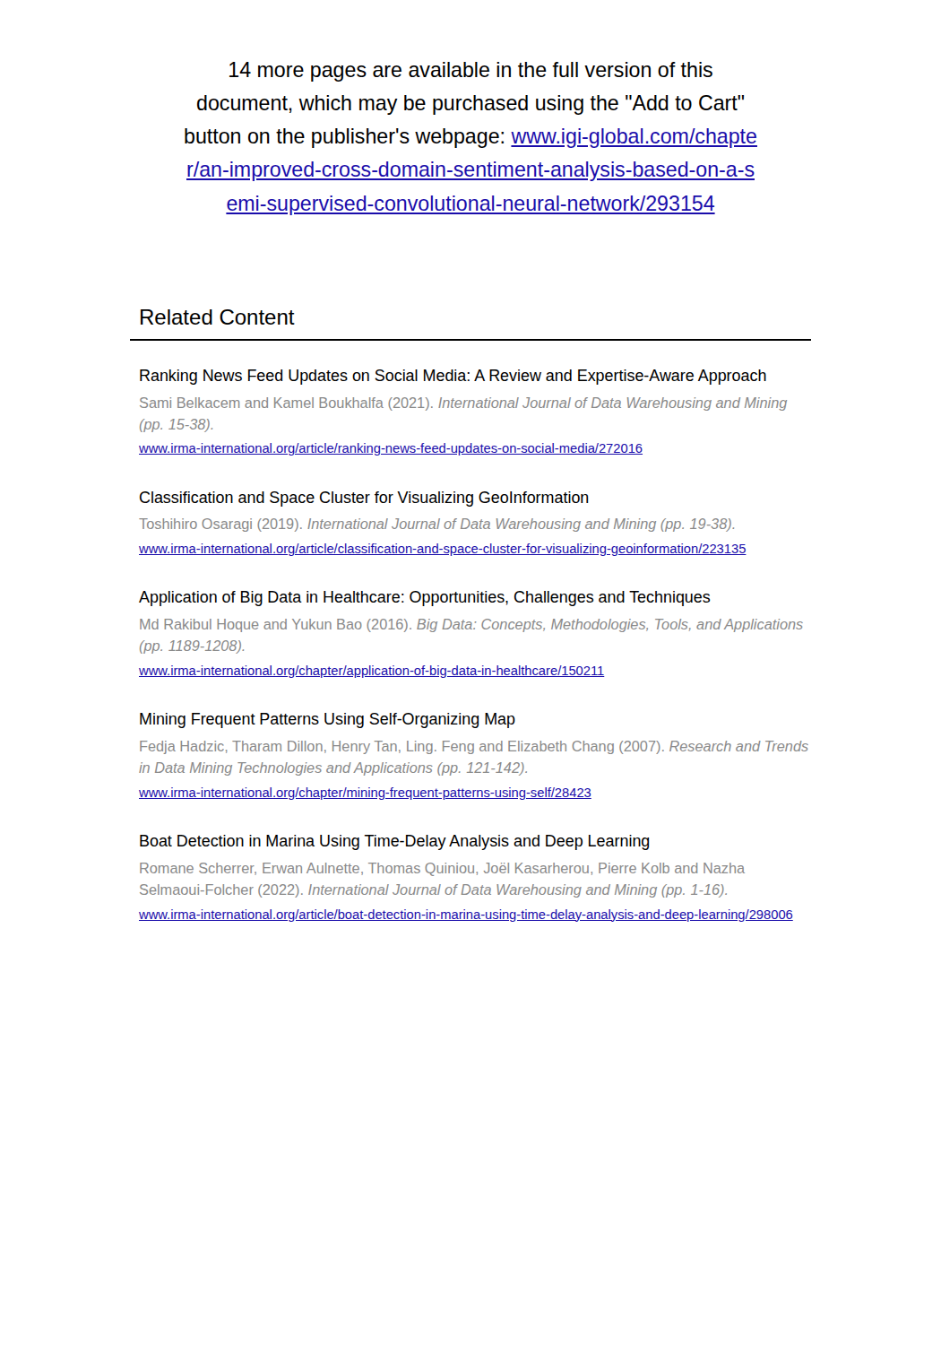14 more pages are available in the full version of this document, which may be purchased using the "Add to Cart" button on the publisher's webpage: www.igi-global.com/chapter/an-improved-cross-domain-sentiment-analysis-based-on-a-semi-supervised-convolutional-neural-network/293154
Related Content
Ranking News Feed Updates on Social Media: A Review and Expertise-Aware Approach
Sami Belkacem and Kamel Boukhalfa (2021). International Journal of Data Warehousing and Mining (pp. 15-38).
www.irma-international.org/article/ranking-news-feed-updates-on-social-media/272016
Classification and Space Cluster for Visualizing GeoInformation
Toshihiro Osaragi (2019). International Journal of Data Warehousing and Mining (pp. 19-38).
www.irma-international.org/article/classification-and-space-cluster-for-visualizing-geoinformation/223135
Application of Big Data in Healthcare: Opportunities, Challenges and Techniques
Md Rakibul Hoque and Yukun Bao (2016). Big Data: Concepts, Methodologies, Tools, and Applications (pp. 1189-1208).
www.irma-international.org/chapter/application-of-big-data-in-healthcare/150211
Mining Frequent Patterns Using Self-Organizing Map
Fedja Hadzic, Tharam Dillon, Henry Tan, Ling. Feng and Elizabeth Chang (2007). Research and Trends in Data Mining Technologies and Applications (pp. 121-142).
www.irma-international.org/chapter/mining-frequent-patterns-using-self/28423
Boat Detection in Marina Using Time-Delay Analysis and Deep Learning
Romane Scherrer, Erwan Aulnette, Thomas Quiniou, Joël Kasarherou, Pierre Kolb and Nazha Selmaoui-Folcher (2022). International Journal of Data Warehousing and Mining (pp. 1-16).
www.irma-international.org/article/boat-detection-in-marina-using-time-delay-analysis-and-deep-learning/298006